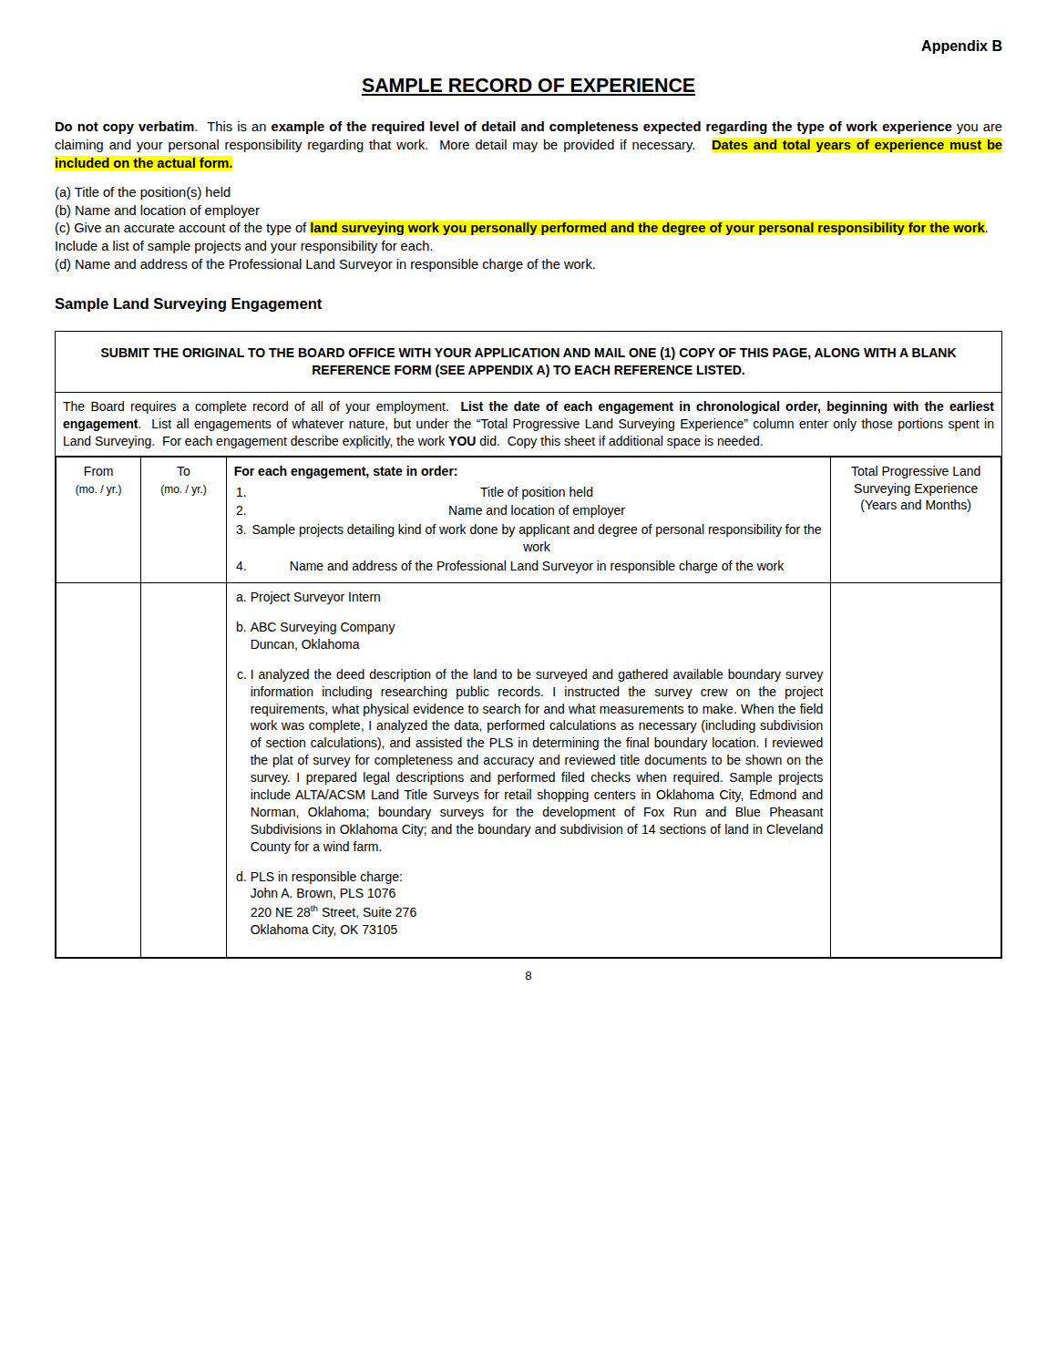Appendix B
SAMPLE RECORD OF EXPERIENCE
Do not copy verbatim. This is an example of the required level of detail and completeness expected regarding the type of work experience you are claiming and your personal responsibility regarding that work. More detail may be provided if necessary. Dates and total years of experience must be included on the actual form.
(a) Title of the position(s) held
(b) Name and location of employer
(c) Give an accurate account of the type of land surveying work you personally performed and the degree of your personal responsibility for the work. Include a list of sample projects and your responsibility for each.
(d) Name and address of the Professional Land Surveyor in responsible charge of the work.
Sample Land Surveying Engagement
| SUBMIT THE ORIGINAL TO THE BOARD OFFICE WITH YOUR APPLICATION AND MAIL ONE (1) COPY OF THIS PAGE, ALONG WITH A BLANK REFERENCE FORM (SEE APPENDIX A) TO EACH REFERENCE LISTED. |
| The Board requires a complete record of all of your employment. List the date of each engagement in chronological order, beginning with the earliest engagement . List all engagements of whatever nature, but under the “Total Progressive Land Surveying Experience” column enter only those portions spent in Land Surveying. For each engagement describe explicitly, the work YOU did. Copy this sheet if additional space is needed. |
| / From (mo. / yr.) / To (mo. / yr.) / For each engagement, state in order: Title of position held Name and location of employer Sample projects detailing kind of work done by applicant and degree of personal responsibility for the work Name and address of the Professional Land Surveyor in responsible charge of the work / Total Progressive Land Surveying Experience (Years and Months) / / --- / --- / --- / --- / / / / Project Surveyor Intern ABC Surveying Company Duncan, Oklahoma I analyzed the deed description of the land to be surveyed and gathered available boundary survey information including researching public records. I instructed the survey crew on the project requirements, what physical evidence to search for and what measurements to make. When the field work was complete, I analyzed the data, performed calculations as necessary (including subdivision of section calculations), and assisted the PLS in determining the final boundary location. I reviewed the plat of survey for completeness and accuracy and reviewed title documents to be shown on the survey. I prepared legal descriptions and performed filed checks when required. Sample projects include ALTA/ACSM Land Title Surveys for retail shopping centers in Oklahoma City, Edmond and Norman, Oklahoma; boundary surveys for the development of Fox Run and Blue Pheasant Subdivisions in Oklahoma City; and the boundary and subdivision of 14 sections of land in Cleveland County for a wind farm. PLS in responsible charge: John A. Brown, PLS 1076 220 NE 28 th Street, Suite 276 Oklahoma City, OK 73105 / / |
8